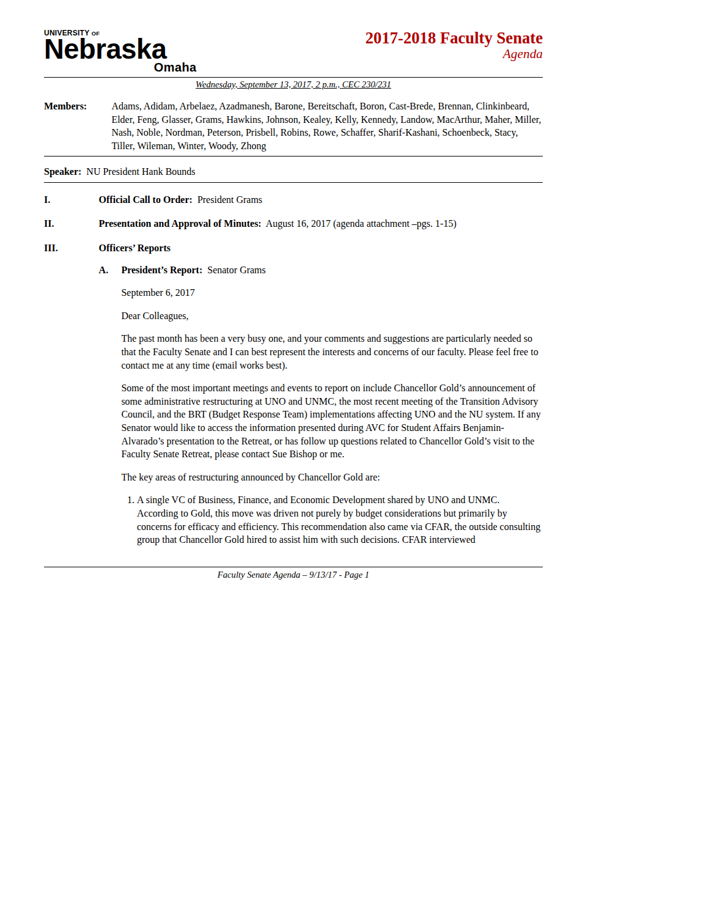UNIVERSITY OF Nebraska Omaha
2017-2018 Faculty Senate
Agenda
Wednesday, September 13, 2017, 2 p.m., CEC 230/231
Members:
Adams, Adidam, Arbelaez, Azadmanesh, Barone, Bereitschaft, Boron, Cast-Brede, Brennan, Clinkinbeard, Elder, Feng, Glasser, Grams, Hawkins, Johnson, Kealey, Kelly, Kennedy, Landow, MacArthur, Maher, Miller, Nash, Noble, Nordman, Peterson, Prisbell, Robins, Rowe, Schaffer, Sharif-Kashani, Schoenbeck, Stacy, Tiller, Wileman, Winter, Woody, Zhong
Speaker: NU President Hank Bounds
I.
Official Call to Order: President Grams
II.
Presentation and Approval of Minutes: August 16, 2017 (agenda attachment –pgs. 1-15)
III.
Officers’ Reports
A.
President’s Report: Senator Grams
September 6, 2017
Dear Colleagues,
The past month has been a very busy one, and your comments and suggestions are particularly needed so that the Faculty Senate and I can best represent the interests and concerns of our faculty. Please feel free to contact me at any time (email works best).
Some of the most important meetings and events to report on include Chancellor Gold’s announcement of some administrative restructuring at UNO and UNMC, the most recent meeting of the Transition Advisory Council, and the BRT (Budget Response Team) implementations affecting UNO and the NU system. If any Senator would like to access the information presented during AVC for Student Affairs Benjamin-Alvarado’s presentation to the Retreat, or has follow up questions related to Chancellor Gold’s visit to the Faculty Senate Retreat, please contact Sue Bishop or me.
The key areas of restructuring announced by Chancellor Gold are:
A single VC of Business, Finance, and Economic Development shared by UNO and UNMC. According to Gold, this move was driven not purely by budget considerations but primarily by concerns for efficacy and efficiency. This recommendation also came via CFAR, the outside consulting group that Chancellor Gold hired to assist him with such decisions. CFAR interviewed
Faculty Senate Agenda – 9/13/17 - Page 1